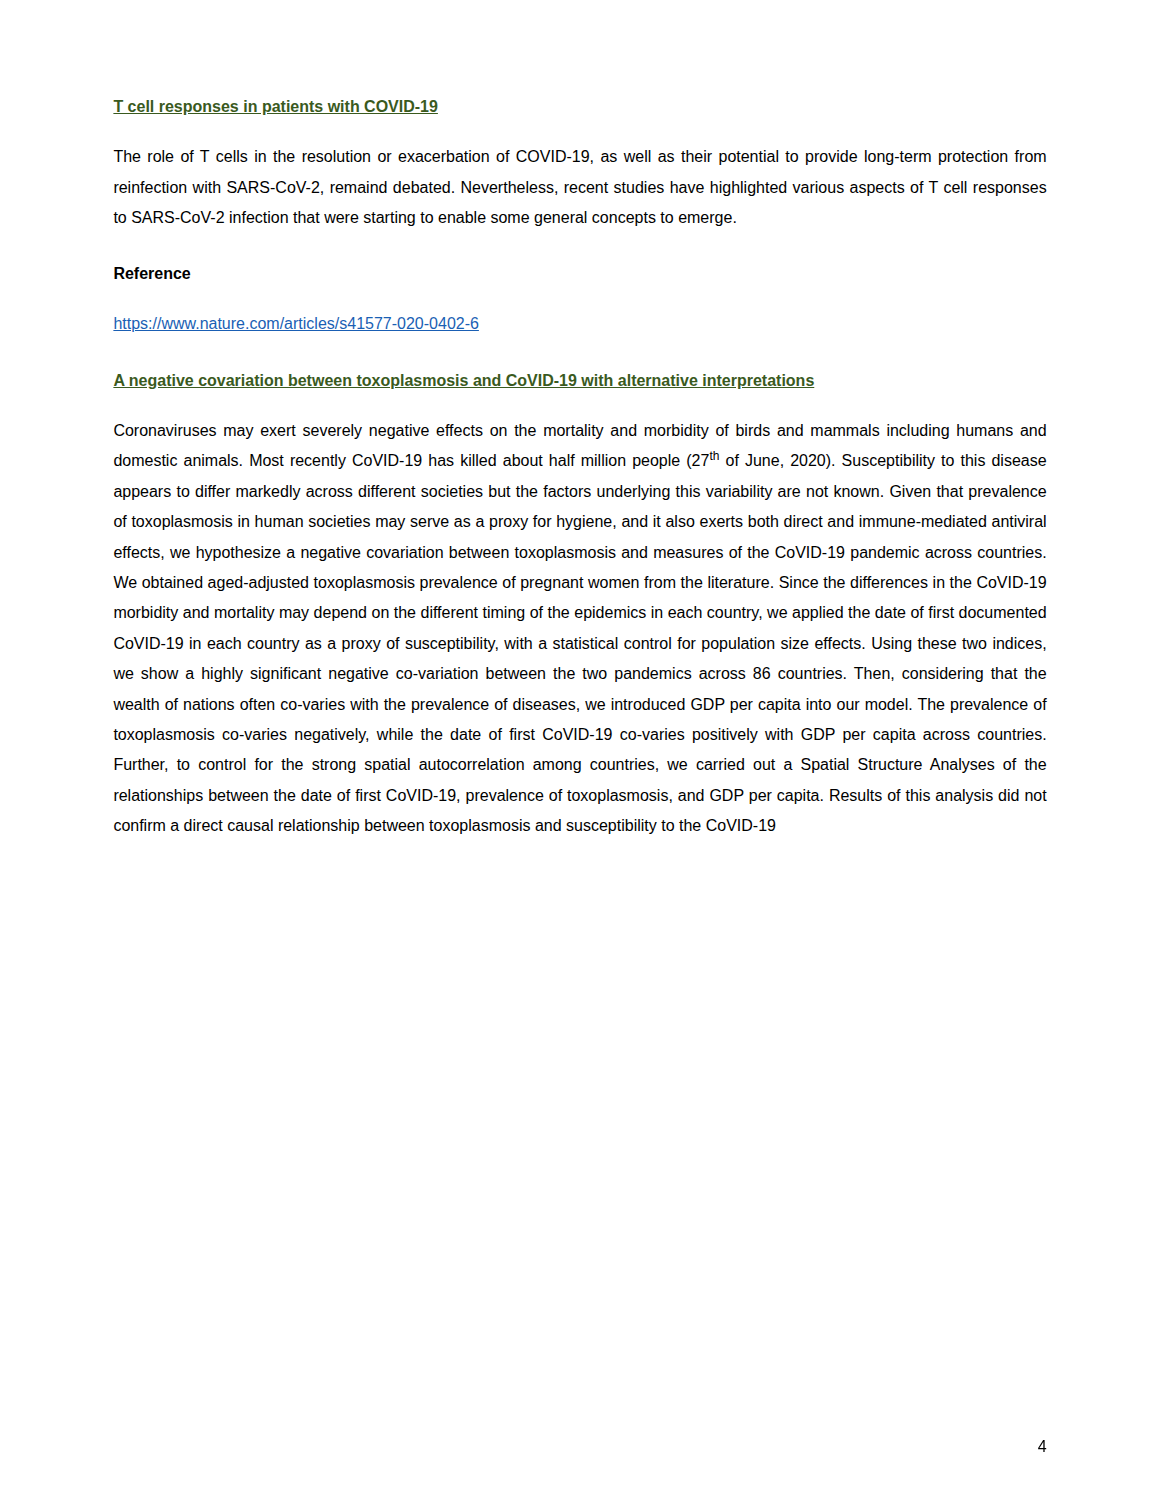T cell responses in patients with COVID-19
The role of T cells in the resolution or exacerbation of COVID-19, as well as their potential to provide long-term protection from reinfection with SARS-CoV-2, remaind debated. Nevertheless, recent studies have highlighted various aspects of T cell responses to SARS-CoV-2 infection that were starting to enable some general concepts to emerge.
Reference
https://www.nature.com/articles/s41577-020-0402-6
A negative covariation between toxoplasmosis and CoVID-19 with alternative interpretations
Coronaviruses may exert severely negative effects on the mortality and morbidity of birds and mammals including humans and domestic animals. Most recently CoVID-19 has killed about half million people (27th of June, 2020). Susceptibility to this disease appears to differ markedly across different societies but the factors underlying this variability are not known. Given that prevalence of toxoplasmosis in human societies may serve as a proxy for hygiene, and it also exerts both direct and immune-mediated antiviral effects, we hypothesize a negative covariation between toxoplasmosis and measures of the CoVID-19 pandemic across countries. We obtained aged-adjusted toxoplasmosis prevalence of pregnant women from the literature. Since the differences in the CoVID-19 morbidity and mortality may depend on the different timing of the epidemics in each country, we applied the date of first documented CoVID-19 in each country as a proxy of susceptibility, with a statistical control for population size effects. Using these two indices, we show a highly significant negative co-variation between the two pandemics across 86 countries. Then, considering that the wealth of nations often co-varies with the prevalence of diseases, we introduced GDP per capita into our model. The prevalence of toxoplasmosis co-varies negatively, while the date of first CoVID-19 co-varies positively with GDP per capita across countries. Further, to control for the strong spatial autocorrelation among countries, we carried out a Spatial Structure Analyses of the relationships between the date of first CoVID-19, prevalence of toxoplasmosis, and GDP per capita. Results of this analysis did not confirm a direct causal relationship between toxoplasmosis and susceptibility to the CoVID-19
4